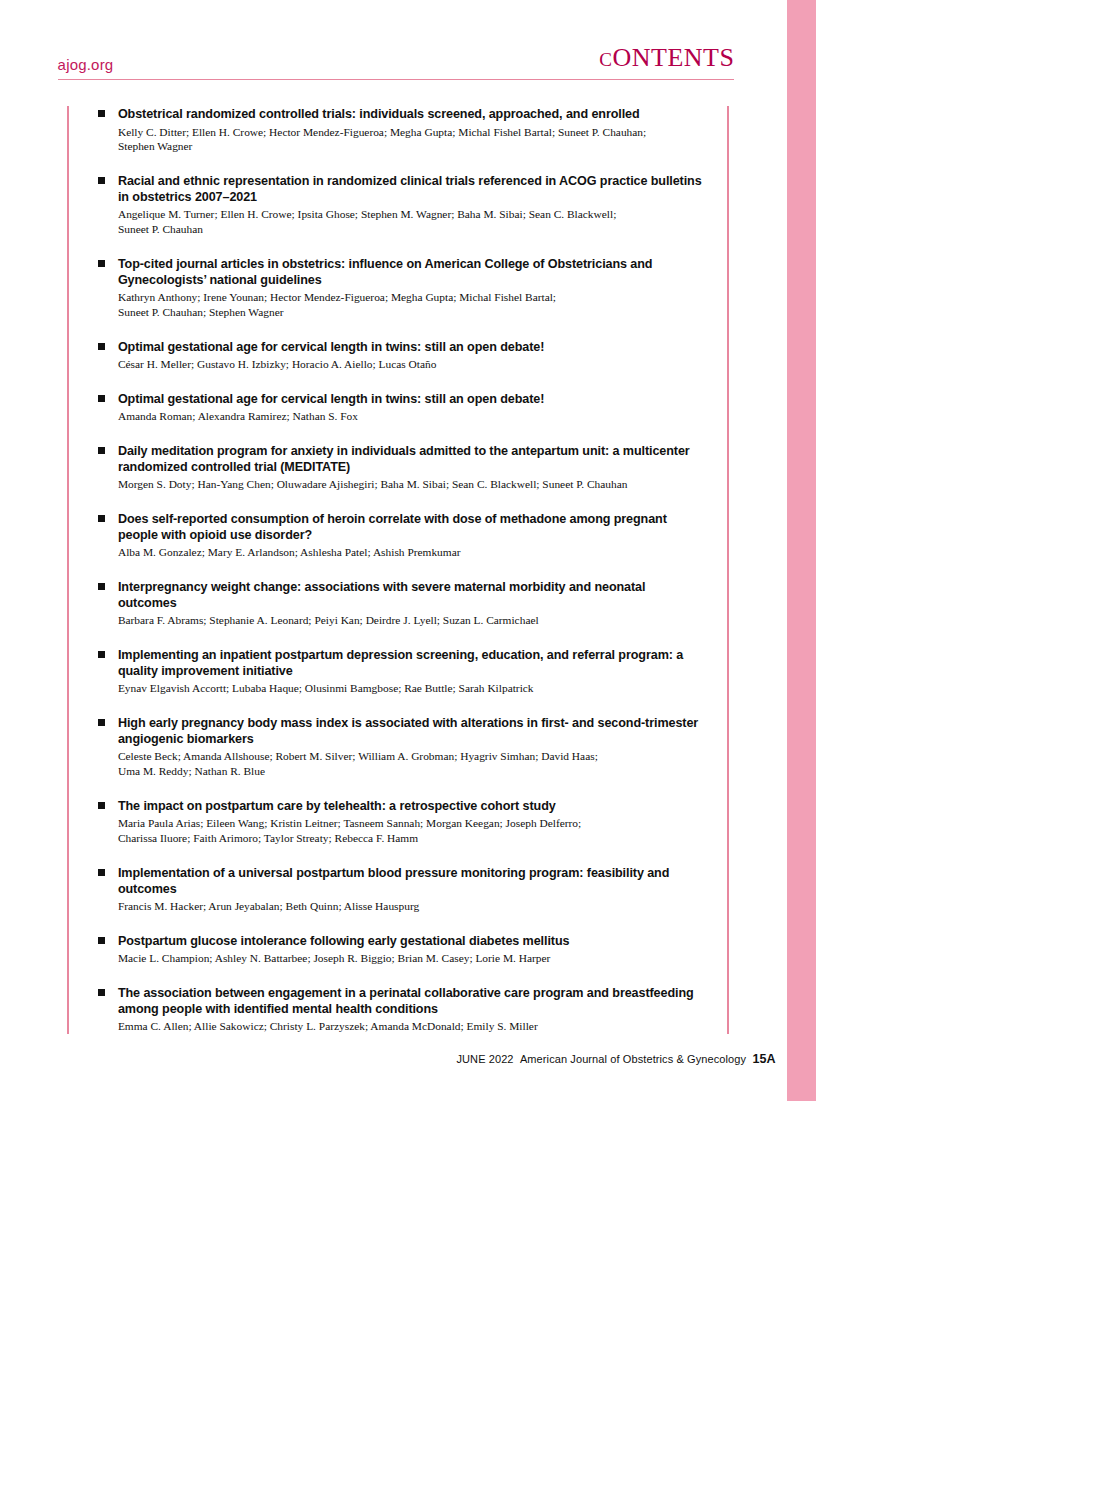ajog.org
CONTENTS
Obstetrical randomized controlled trials: individuals screened, approached, and enrolled
Kelly C. Ditter; Ellen H. Crowe; Hector Mendez-Figueroa; Megha Gupta; Michal Fishel Bartal; Suneet P. Chauhan;
Stephen Wagner
Racial and ethnic representation in randomized clinical trials referenced in ACOG practice bulletins in obstetrics 2007–2021
Angelique M. Turner; Ellen H. Crowe; Ipsita Ghose; Stephen M. Wagner; Baha M. Sibai; Sean C. Blackwell;
Suneet P. Chauhan
Top-cited journal articles in obstetrics: influence on American College of Obstetricians and Gynecologists’ national guidelines
Kathryn Anthony; Irene Younan; Hector Mendez-Figueroa; Megha Gupta; Michal Fishel Bartal;
Suneet P. Chauhan; Stephen Wagner
Optimal gestational age for cervical length in twins: still an open debate!
César H. Meller; Gustavo H. Izbizky; Horacio A. Aiello; Lucas Otaño
Optimal gestational age for cervical length in twins: still an open debate!
Amanda Roman; Alexandra Ramirez; Nathan S. Fox
Daily meditation program for anxiety in individuals admitted to the antepartum unit: a multicenter randomized controlled trial (MEDITATE)
Morgen S. Doty; Han-Yang Chen; Oluwadare Ajishegiri; Baha M. Sibai; Sean C. Blackwell; Suneet P. Chauhan
Does self-reported consumption of heroin correlate with dose of methadone among pregnant people with opioid use disorder?
Alba M. Gonzalez; Mary E. Arlandson; Ashlesha Patel; Ashish Premkumar
Interpregnancy weight change: associations with severe maternal morbidity and neonatal outcomes
Barbara F. Abrams; Stephanie A. Leonard; Peiyi Kan; Deirdre J. Lyell; Suzan L. Carmichael
Implementing an inpatient postpartum depression screening, education, and referral program: a quality improvement initiative
Eynav Elgavish Accortt; Lubaba Haque; Olusinmi Bamgbose; Rae Buttle; Sarah Kilpatrick
High early pregnancy body mass index is associated with alterations in first- and second-trimester angiogenic biomarkers
Celeste Beck; Amanda Allshouse; Robert M. Silver; William A. Grobman; Hyagriv Simhan; David Haas;
Uma M. Reddy; Nathan R. Blue
The impact on postpartum care by telehealth: a retrospective cohort study
Maria Paula Arias; Eileen Wang; Kristin Leitner; Tasneem Sannah; Morgan Keegan; Joseph Delferro;
Charissa Iluore; Faith Arimoro; Taylor Streaty; Rebecca F. Hamm
Implementation of a universal postpartum blood pressure monitoring program: feasibility and outcomes
Francis M. Hacker; Arun Jeyabalan; Beth Quinn; Alisse Hauspurg
Postpartum glucose intolerance following early gestational diabetes mellitus
Macie L. Champion; Ashley N. Battarbee; Joseph R. Biggio; Brian M. Casey; Lorie M. Harper
The association between engagement in a perinatal collaborative care program and breastfeeding among people with identified mental health conditions
Emma C. Allen; Allie Sakowicz; Christy L. Parzyszek; Amanda McDonald; Emily S. Miller
JUNE 2022 American Journal of Obstetrics & Gynecology 15A